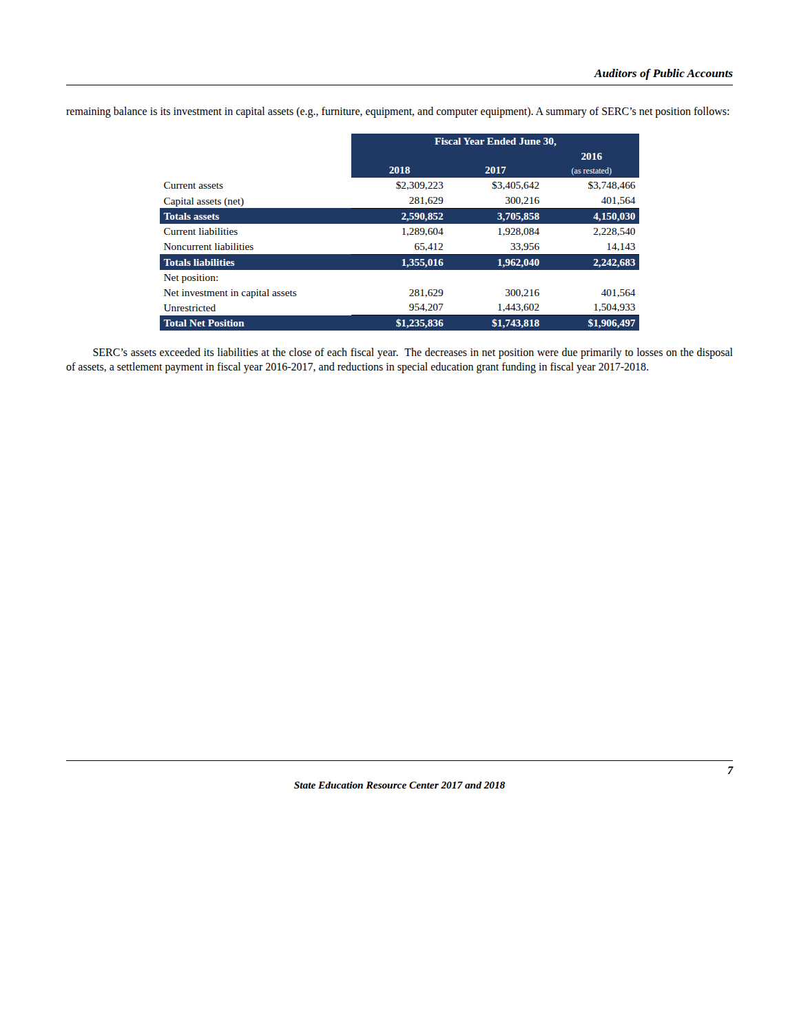Auditors of Public Accounts
remaining balance is its investment in capital assets (e.g., furniture, equipment, and computer equipment). A summary of SERC’s net position follows:
| | Fiscal Year Ended June 30, |
| | 2018 | 2017 | 2016 (as restated) |
| Current assets | $2,309,223 | $3,405,642 | $3,748,466 |
| Capital assets (net) | 281,629 | 300,216 | 401,564 |
| Totals assets | 2,590,852 | 3,705,858 | 4,150,030 |
| Current liabilities | 1,289,604 | 1,928,084 | 2,228,540 |
| Noncurrent liabilities | 65,412 | 33,956 | 14,143 |
| Totals liabilities | 1,355,016 | 1,962,040 | 2,242,683 |
| Net position: | | | |
| Net investment in capital assets | 281,629 | 300,216 | 401,564 |
| Unrestricted | 954,207 | 1,443,602 | 1,504,933 |
| Total Net Position | $1,235,836 | $1,743,818 | $1,906,497 |
SERC’s assets exceeded its liabilities at the close of each fiscal year. The decreases in net position were due primarily to losses on the disposal of assets, a settlement payment in fiscal year 2016-2017, and reductions in special education grant funding in fiscal year 2017-2018.
7
State Education Resource Center 2017 and 2018